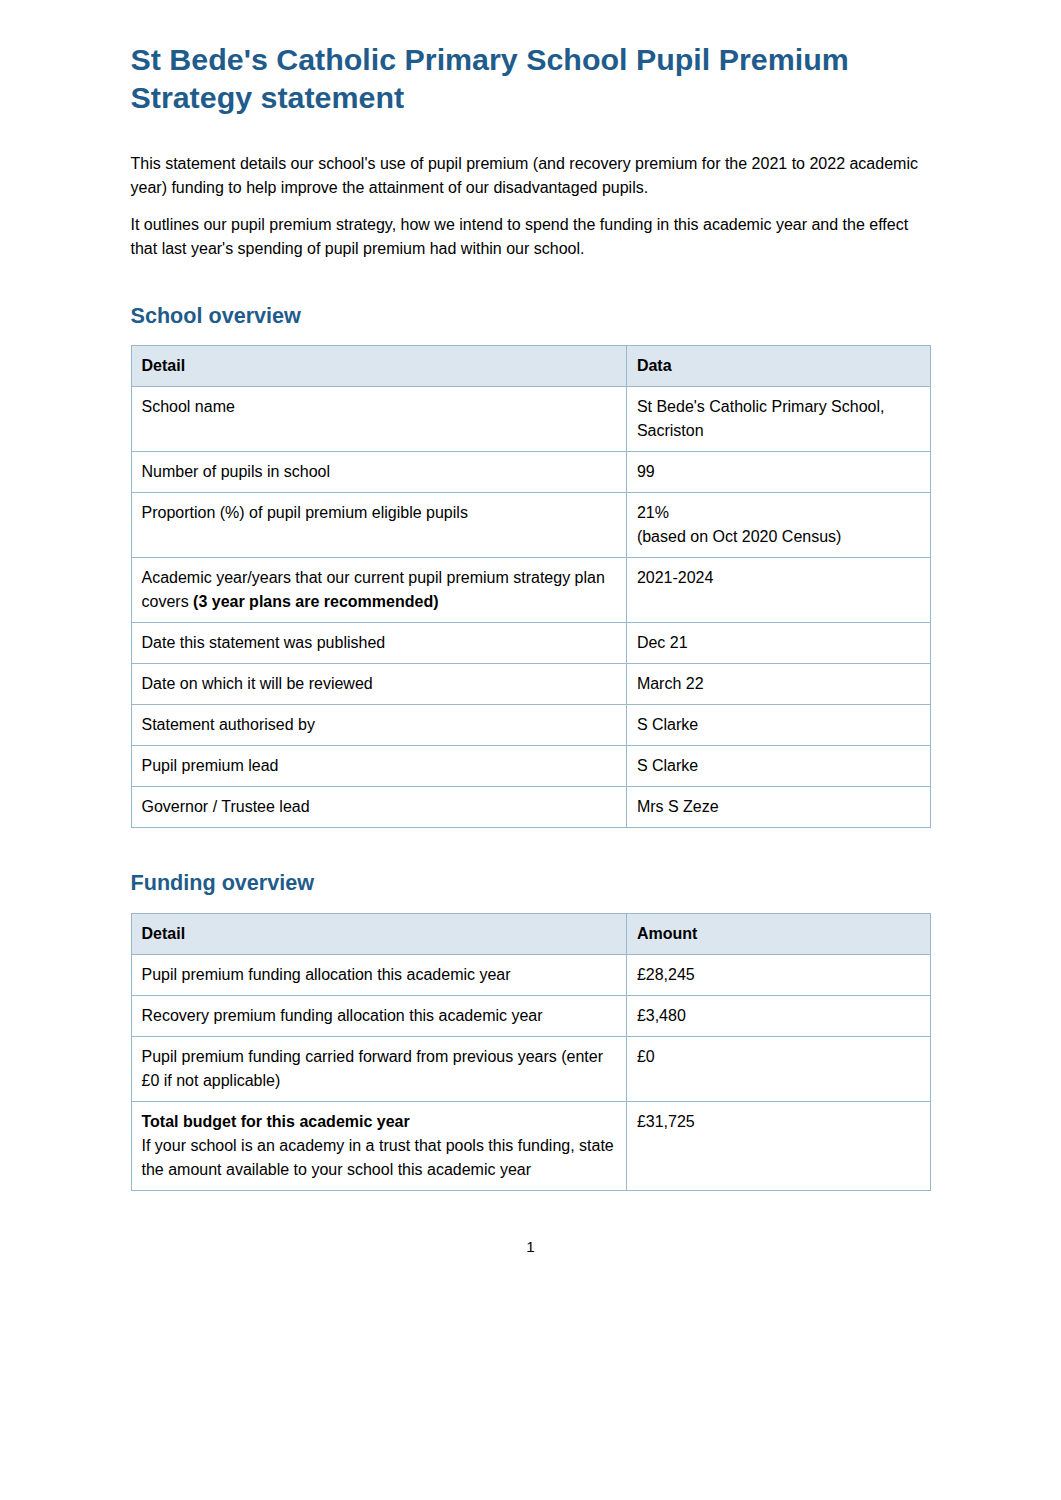St Bede's Catholic Primary School Pupil Premium Strategy statement
This statement details our school's use of pupil premium (and recovery premium for the 2021 to 2022 academic year) funding to help improve the attainment of our disadvantaged pupils.
It outlines our pupil premium strategy, how we intend to spend the funding in this academic year and the effect that last year's spending of pupil premium had within our school.
School overview
| Detail | Data |
| --- | --- |
| School name | St Bede's Catholic Primary School, Sacriston |
| Number of pupils in school | 99 |
| Proportion (%) of pupil premium eligible pupils | 21% (based on Oct 2020 Census) |
| Academic year/years that our current pupil premium strategy plan covers (3 year plans are recommended) | 2021-2024 |
| Date this statement was published | Dec 21 |
| Date on which it will be reviewed | March 22 |
| Statement authorised by | S Clarke |
| Pupil premium lead | S Clarke |
| Governor / Trustee lead | Mrs S Zeze |
Funding overview
| Detail | Amount |
| --- | --- |
| Pupil premium funding allocation this academic year | £28,245 |
| Recovery premium funding allocation this academic year | £3,480 |
| Pupil premium funding carried forward from previous years (enter £0 if not applicable) | £0 |
| Total budget for this academic year If your school is an academy in a trust that pools this funding, state the amount available to your school this academic year | £31,725 |
1